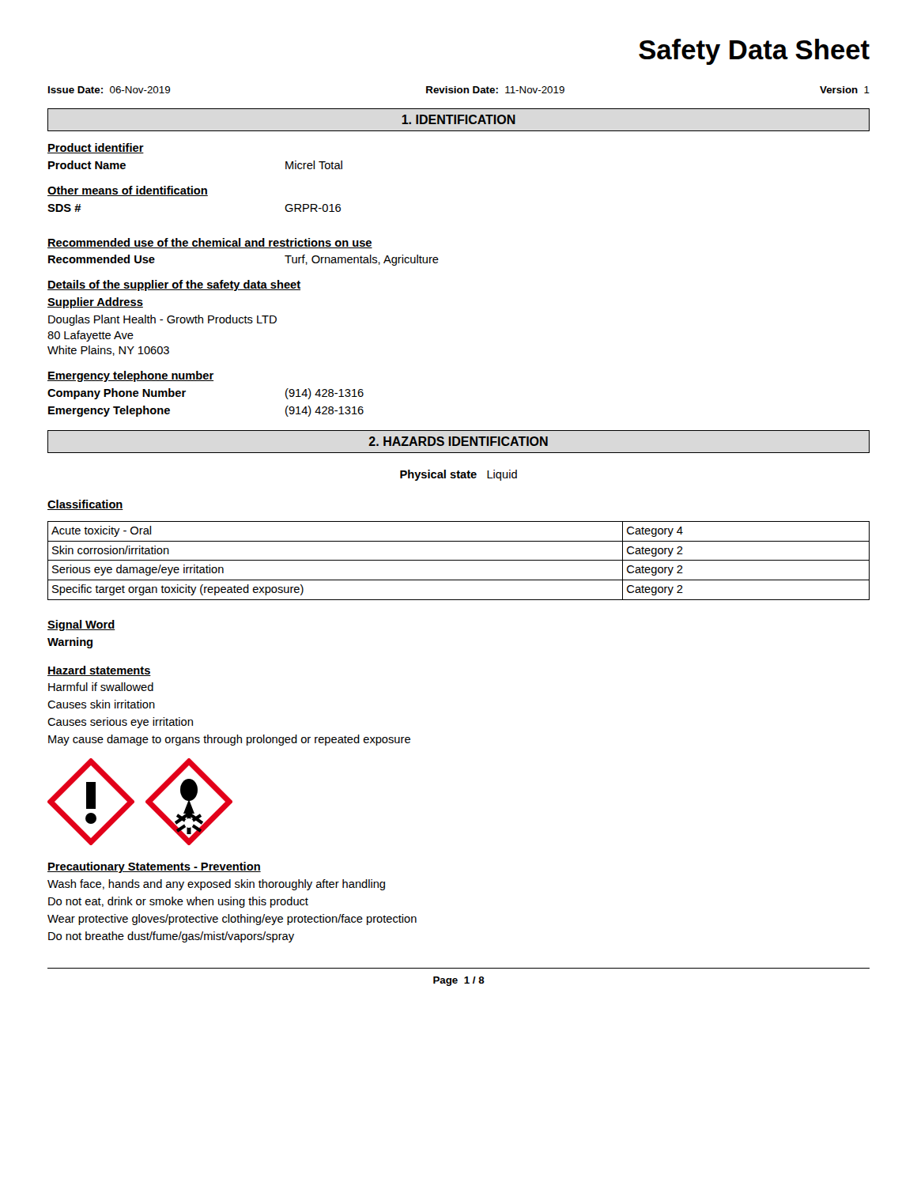Safety Data Sheet
Issue Date: 06-Nov-2019
Revision Date: 11-Nov-2019
Version 1
1. IDENTIFICATION
Product identifier
Product Name
Micrel Total
Other means of identification
SDS #
GRPR-016
Recommended use of the chemical and restrictions on use
Recommended Use
Turf, Ornamentals, Agriculture
Details of the supplier of the safety data sheet
Supplier Address
Douglas Plant Health - Growth Products LTD
80 Lafayette Ave
White Plains, NY 10603
Emergency telephone number
Company Phone Number
(914) 428-1316
Emergency Telephone
(914) 428-1316
2. HAZARDS IDENTIFICATION
Physical state Liquid
Classification
| Acute toxicity - Oral | Category 4 |
| Skin corrosion/irritation | Category 2 |
| Serious eye damage/eye irritation | Category 2 |
| Specific target organ toxicity (repeated exposure) | Category 2 |
Signal Word
Warning
Hazard statements
Harmful if swallowed
Causes skin irritation
Causes serious eye irritation
May cause damage to organs through prolonged or repeated exposure
Precautionary Statements - Prevention
Wash face, hands and any exposed skin thoroughly after handling
Do not eat, drink or smoke when using this product
Wear protective gloves/protective clothing/eye protection/face protection
Do not breathe dust/fume/gas/mist/vapors/spray
Page 1 / 8